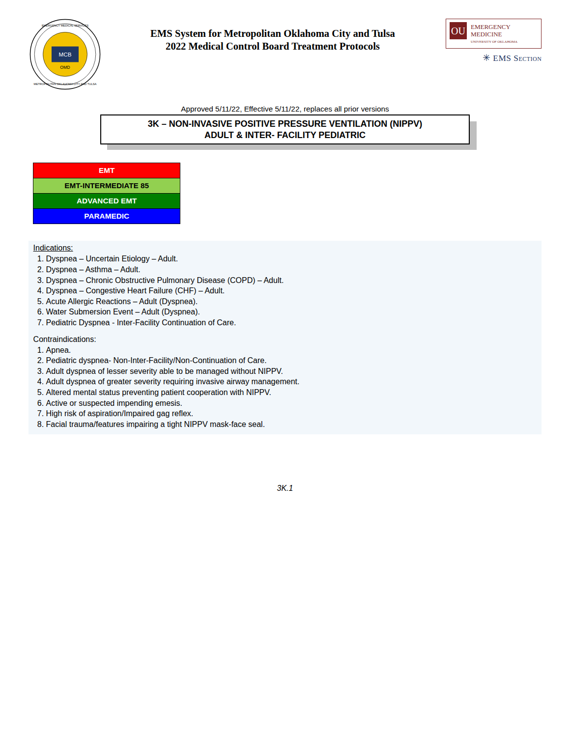EMS System for Metropolitan Oklahoma City and Tulsa
2022 Medical Control Board Treatment Protocols
✳ EMS Section
Approved 5/11/22, Effective 5/11/22, replaces all prior versions
3K – NON-INVASIVE POSITIVE PRESSURE VENTILATION (NIPPV)
ADULT & INTER- FACILITY PEDIATRIC
| EMT |
| EMT-INTERMEDIATE 85 |
| ADVANCED EMT |
| PARAMEDIC |
Indications:
Dyspnea – Uncertain Etiology – Adult.
Dyspnea – Asthma – Adult.
Dyspnea – Chronic Obstructive Pulmonary Disease (COPD) – Adult.
Dyspnea – Congestive Heart Failure (CHF) – Adult.
Acute Allergic Reactions – Adult (Dyspnea).
Water Submersion Event – Adult (Dyspnea).
Pediatric Dyspnea - Inter-Facility Continuation of Care.
Contraindications:
Apnea.
Pediatric dyspnea- Non-Inter-Facility/Non-Continuation of Care.
Adult dyspnea of lesser severity able to be managed without NIPPV.
Adult dyspnea of greater severity requiring invasive airway management.
Altered mental status preventing patient cooperation with NIPPV.
Active or suspected impending emesis.
High risk of aspiration/Impaired gag reflex.
Facial trauma/features impairing a tight NIPPV mask-face seal.
3K.1